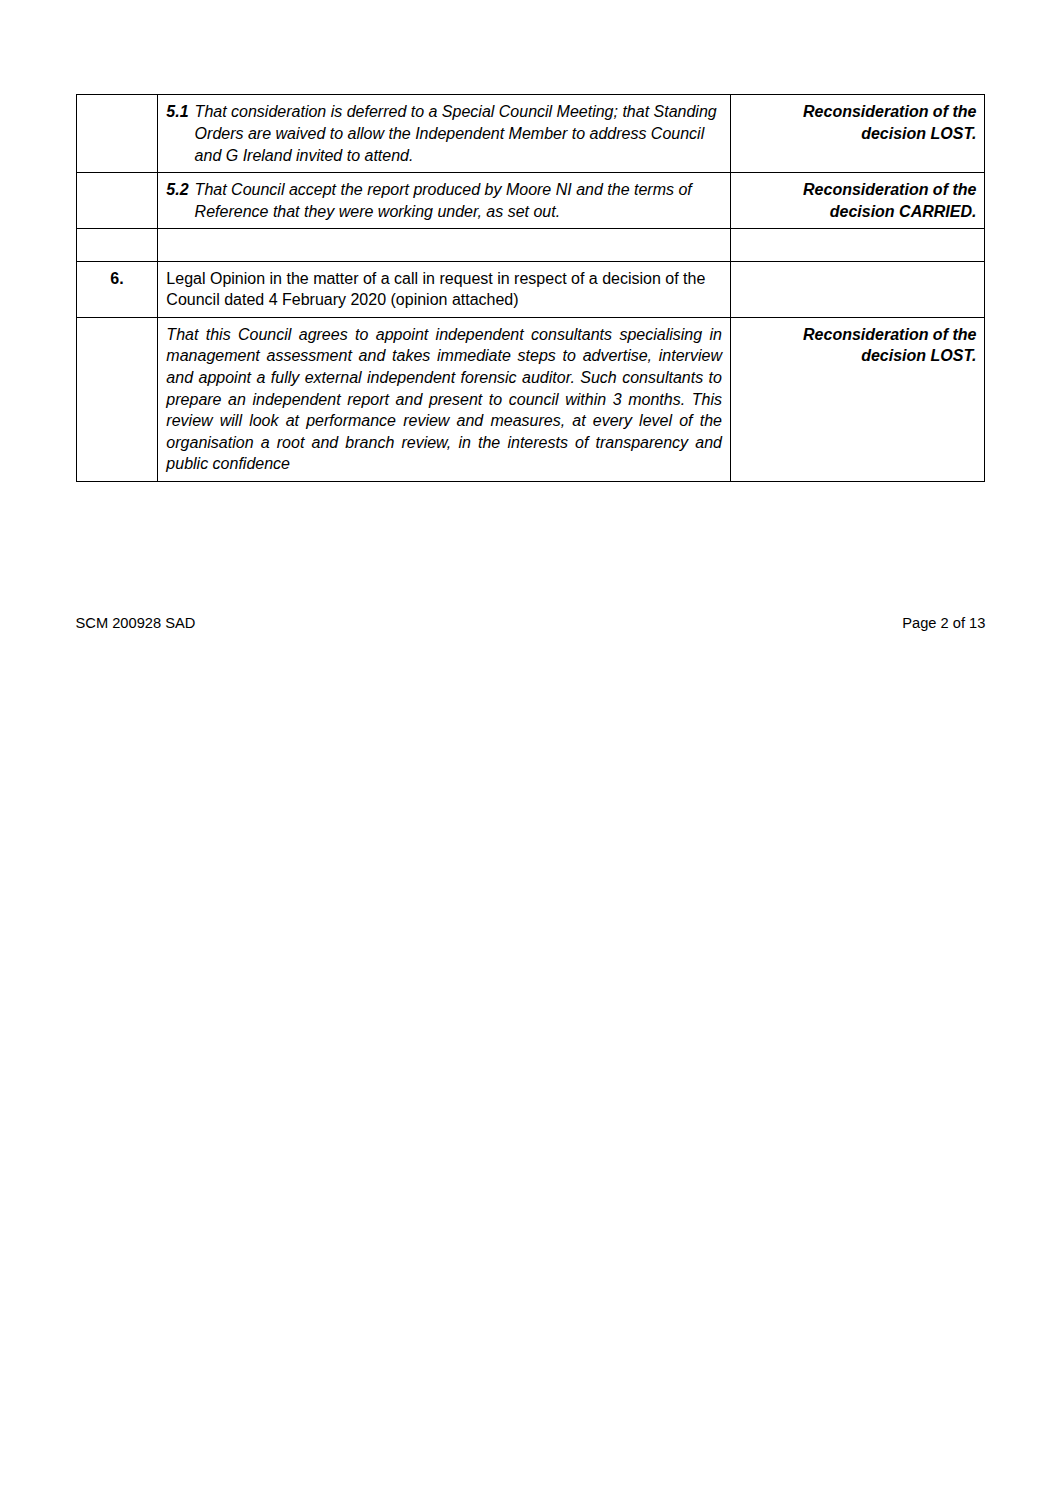| | 5.1 That consideration is deferred to a Special Council Meeting; that Standing Orders are waived to allow the Independent Member to address Council and G Ireland invited to attend. | Reconsideration of the decision LOST. |
| | 5.2 That Council accept the report produced by Moore NI and the terms of Reference that they were working under, as set out. | Reconsideration of the decision CARRIED. |
| 6. | Legal Opinion in the matter of a call in request in respect of a decision of the Council dated 4 February 2020 (opinion attached) | |
| | That this Council agrees to appoint independent consultants specialising in management assessment and takes immediate steps to advertise, interview and appoint a fully external independent forensic auditor. Such consultants to prepare an independent report and present to council within 3 months. This review will look at performance review and measures, at every level of the organisation a root and branch review, in the interests of transparency and public confidence | Reconsideration of the decision LOST. |
SCM 200928 SAD Page 2 of 13